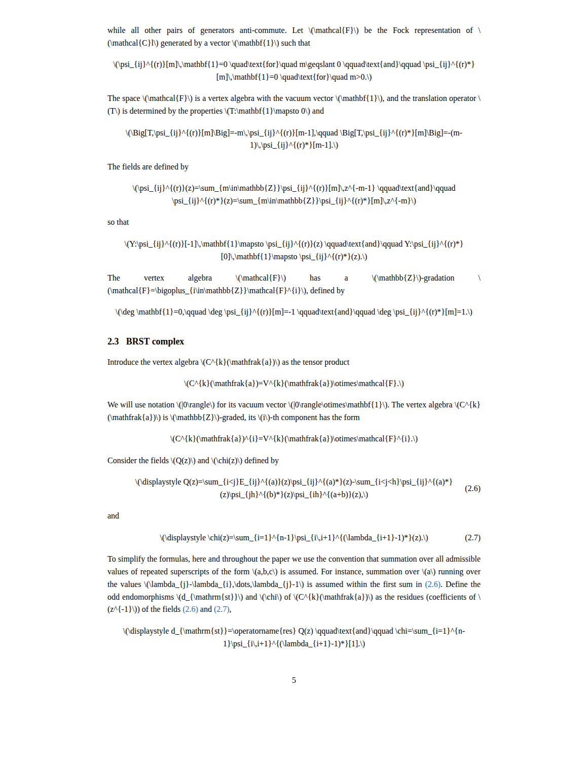while all other pairs of generators anti-commute. Let \(\mathcal{F}\) be the Fock representation of \(\mathcal{C}l\) generated by a vector \(\mathbf{1}\) such that
\(\psi_{ij}^{(r)}[m]\,\mathbf{1}=0 \quad\text{for}\quad m\geqslant 0 \qquad\text{and}\qquad \psi_{ij}^{(r)*}[m]\,\mathbf{1}=0 \quad\text{for}\quad m>0.\)
The space \(\mathcal{F}\) is a vertex algebra with the vacuum vector \(\mathbf{1}\), and the translation operator \(T\) is determined by the properties \(T:\mathbf{1}\mapsto 0\) and
\(\Big[T,\psi_{ij}^{(r)}[m]\Big]=-m\,\psi_{ij}^{(r)}[m-1],\qquad \Big[T,\psi_{ij}^{(r)*}[m]\Big]=-(m-1)\,\psi_{ij}^{(r)*}[m-1].\)
The fields are defined by
\(\psi_{ij}^{(r)}(z)=\sum_{m\in\mathbb{Z}}\psi_{ij}^{(r)}[m]\,z^{-m-1} \qquad\text{and}\qquad \psi_{ij}^{(r)*}(z)=\sum_{m\in\mathbb{Z}}\psi_{ij}^{(r)*}[m]\,z^{-m}\)
so that
\(Y:\psi_{ij}^{(r)}[-1]\,\mathbf{1}\mapsto \psi_{ij}^{(r)}(z) \qquad\text{and}\qquad Y:\psi_{ij}^{(r)*}[0]\,\mathbf{1}\mapsto \psi_{ij}^{(r)*}(z).\)
The vertex algebra \(\mathcal{F}\) has a \(\mathbb{Z}\)-gradation \(\mathcal{F}=\bigoplus_{i\in\mathbb{Z}}\mathcal{F}^{i}\), defined by
\(\deg \mathbf{1}=0,\qquad \deg \psi_{ij}^{(r)}[m]=-1 \qquad\text{and}\qquad \deg \psi_{ij}^{(r)*}[m]=1.\)
2.3 BRST complex
Introduce the vertex algebra \(C^{k}(\mathfrak{a})\) as the tensor product
\(C^{k}(\mathfrak{a})=V^{k}(\mathfrak{a})\otimes\mathcal{F}.\)
We will use notation \(|0\rangle\) for its vacuum vector \(|0\rangle\otimes\mathbf{1}\). The vertex algebra \(C^{k}(\mathfrak{a})\) is \(\mathbb{Z}\)-graded, its \(i\)-th component has the form
\(C^{k}(\mathfrak{a})^{i}=V^{k}(\mathfrak{a})\otimes\mathcal{F}^{i}.\)
Consider the fields \(Q(z)\) and \(\chi(z)\) defined by
\(\displaystyle Q(z)=\sum_{i<j}E_{ij}^{(a)}(z)\psi_{ij}^{(a)*}(z)-\sum_{i<j<h}\psi_{ij}^{(a)*}(z)\psi_{jh}^{(b)*}(z)\psi_{ih}^{(a+b)}(z),\) (2.6)
and
\(\displaystyle \chi(z)=\sum_{i=1}^{n-1}\psi_{i\,i+1}^{(\lambda_{i+1}-1)*}(z).\) (2.7)
To simplify the formulas, here and throughout the paper we use the convention that summation over all admissible values of repeated superscripts of the form \(a,b,c\) is assumed. For instance, summation over \(a\) running over the values \(\lambda_{j}-\lambda_{i},\dots,\lambda_{j}-1\) is assumed within the first sum in (2.6). Define the odd endomorphisms \(d_{\mathrm{st}}\) and \(\chi\) of \(C^{k}(\mathfrak{a})\) as the residues (coefficients of \(z^{-1}\)) of the fields (2.6) and (2.7),
\(\displaystyle d_{\mathrm{st}}=\operatorname{res} Q(z) \qquad\text{and}\qquad \chi=\sum_{i=1}^{n-1}\psi_{i\,i+1}^{(\lambda_{i+1}-1)*}[1].\)
5